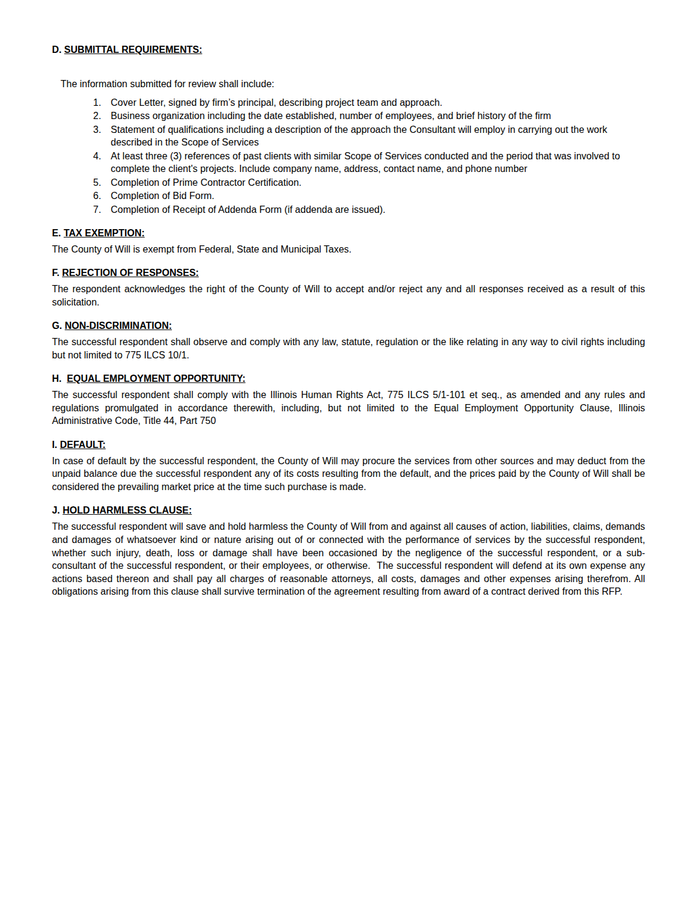D. SUBMITTAL REQUIREMENTS:
The information submitted for review shall include:
Cover Letter, signed by firm’s principal, describing project team and approach.
Business organization including the date established, number of employees, and brief history of the firm
Statement of qualifications including a description of the approach the Consultant will employ in carrying out the work described in the Scope of Services
At least three (3) references of past clients with similar Scope of Services conducted and the period that was involved to complete the client's projects. Include company name, address, contact name, and phone number
Completion of Prime Contractor Certification.
Completion of Bid Form.
Completion of Receipt of Addenda Form (if addenda are issued).
E. TAX EXEMPTION:
The County of Will is exempt from Federal, State and Municipal Taxes.
F. REJECTION OF RESPONSES:
The respondent acknowledges the right of the County of Will to accept and/or reject any and all responses received as a result of this solicitation.
G. NON-DISCRIMINATION:
The successful respondent shall observe and comply with any law, statute, regulation or the like relating in any way to civil rights including but not limited to 775 ILCS 10/1.
H. EQUAL EMPLOYMENT OPPORTUNITY:
The successful respondent shall comply with the Illinois Human Rights Act, 775 ILCS 5/1-101 et seq., as amended and any rules and regulations promulgated in accordance therewith, including, but not limited to the Equal Employment Opportunity Clause, Illinois Administrative Code, Title 44, Part 750
I. DEFAULT:
In case of default by the successful respondent, the County of Will may procure the services from other sources and may deduct from the unpaid balance due the successful respondent any of its costs resulting from the default, and the prices paid by the County of Will shall be considered the prevailing market price at the time such purchase is made.
J. HOLD HARMLESS CLAUSE:
The successful respondent will save and hold harmless the County of Will from and against all causes of action, liabilities, claims, demands and damages of whatsoever kind or nature arising out of or connected with the performance of services by the successful respondent, whether such injury, death, loss or damage shall have been occasioned by the negligence of the successful respondent, or a sub-consultant of the successful respondent, or their employees, or otherwise. The successful respondent will defend at its own expense any actions based thereon and shall pay all charges of reasonable attorneys, all costs, damages and other expenses arising therefrom. All obligations arising from this clause shall survive termination of the agreement resulting from award of a contract derived from this RFP.